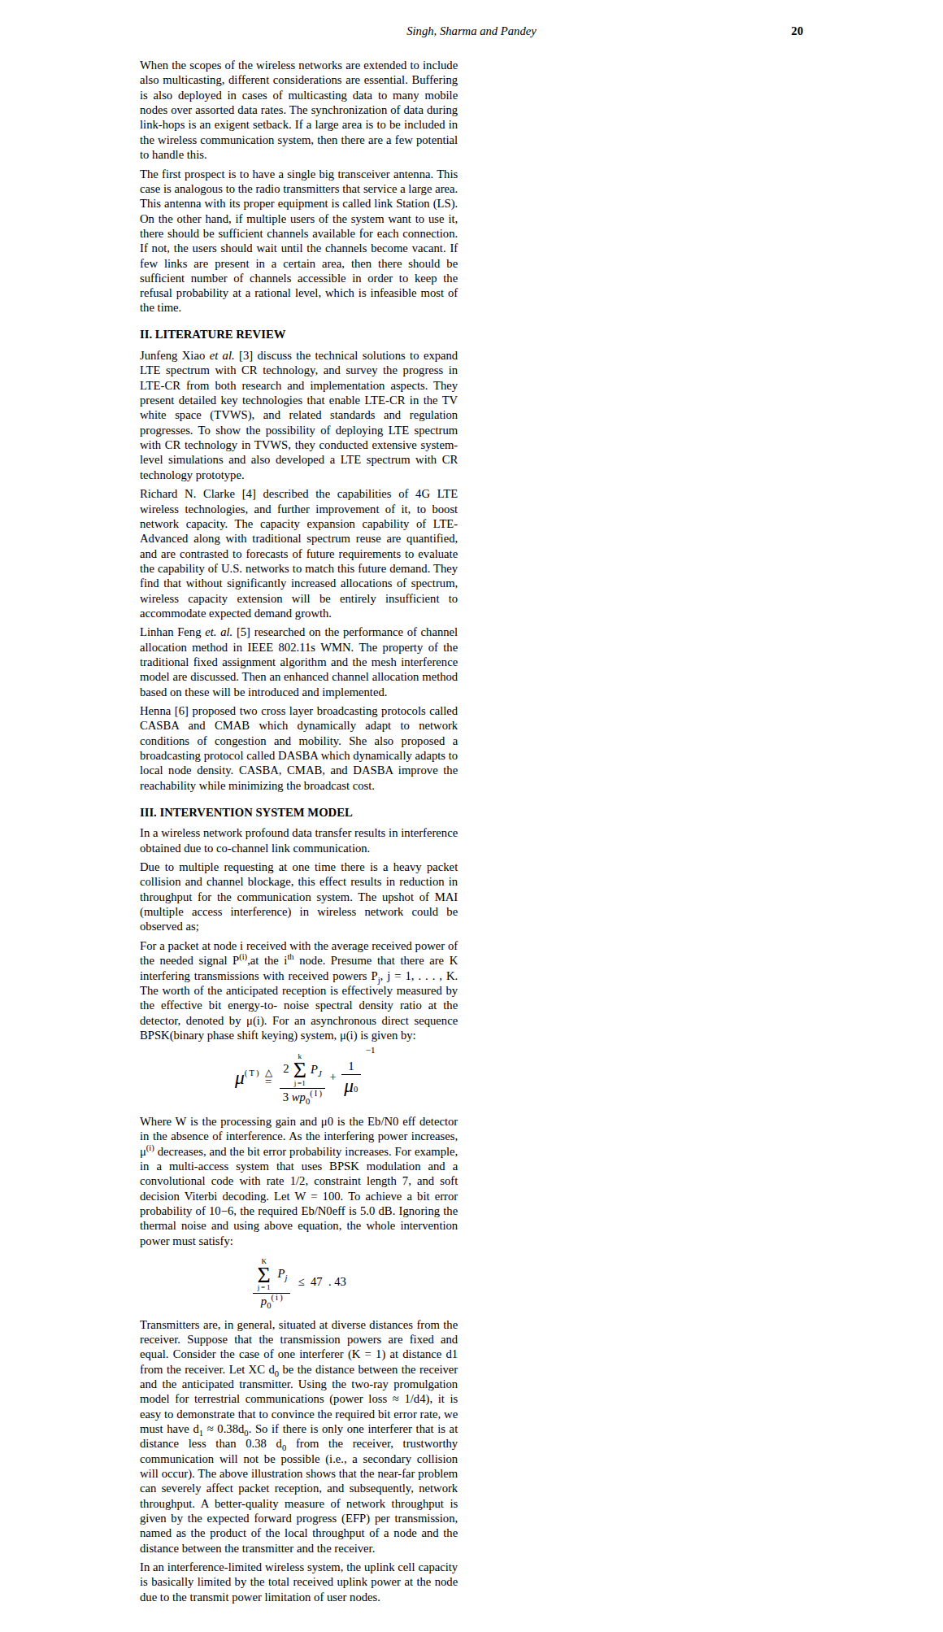Singh, Sharma and Pandey 20
When the scopes of the wireless networks are extended to include also multicasting, different considerations are essential. Buffering is also deployed in cases of multicasting data to many mobile nodes over assorted data rates. The synchronization of data during link-hops is an exigent setback. If a large area is to be included in the wireless communication system, then there are a few potential to handle this.
The first prospect is to have a single big transceiver antenna. This case is analogous to the radio transmitters that service a large area. This antenna with its proper equipment is called link Station (LS). On the other hand, if multiple users of the system want to use it, there should be sufficient channels available for each connection. If not, the users should wait until the channels become vacant. If few links are present in a certain area, then there should be sufficient number of channels accessible in order to keep the refusal probability at a rational level, which is infeasible most of the time.
II. LITERATURE REVIEW
Junfeng Xiao et al. [3] discuss the technical solutions to expand LTE spectrum with CR technology, and survey the progress in LTE-CR from both research and implementation aspects. They present detailed key technologies that enable LTE-CR in the TV white space (TVWS), and related standards and regulation progresses. To show the possibility of deploying LTE spectrum with CR technology in TVWS, they conducted extensive system-level simulations and also developed a LTE spectrum with CR technology prototype.
Richard N. Clarke [4] described the capabilities of 4G LTE wireless technologies, and further improvement of it, to boost network capacity. The capacity expansion capability of LTE-Advanced along with traditional spectrum reuse are quantified, and are contrasted to forecasts of future requirements to evaluate the capability of U.S. networks to match this future demand. They find that without significantly increased allocations of spectrum, wireless capacity extension will be entirely insufficient to accommodate expected demand growth.
Linhan Feng et. al. [5] researched on the performance of channel allocation method in IEEE 802.11s WMN. The property of the traditional fixed assignment algorithm and the mesh interference model are discussed. Then an enhanced channel allocation method based on these will be introduced and implemented.
Henna [6] proposed two cross layer broadcasting protocols called CASBA and CMAB which dynamically adapt to network conditions of congestion and mobility. She also proposed a broadcasting protocol called DASBA which dynamically adapts to local node density. CASBA, CMAB, and DASBA improve the reachability while minimizing the broadcast cost.
III. INTERVENTION SYSTEM MODEL
In a wireless network profound data transfer results in interference obtained due to co-channel link communication.
Due to multiple requesting at one time there is a heavy packet collision and channel blockage, this effect results in reduction in throughput for the communication system. The upshot of MAI (multiple access interference) in wireless network could be observed as;
For a packet at node i received with the average received power of the needed signal P(i),at the ith node. Presume that there are K interfering transmissions with received powers Pj, j = 1, . . . , K. The worth of the anticipated reception is effectively measured by the effective bit energy-to- noise spectral density ratio at the detector, denoted by μ(i). For an asynchronous direct sequence BPSK(binary phase shift keying) system, μ(i) is given by:
μ( T ) △= 2 kΣj =1 PJ 3 wp0( I ) + 1 μ0 −1
Where W is the processing gain and μ0 is the Eb/N0 eff detector in the absence of interference. As the interfering power increases, μ(i) decreases, and the bit error probability increases. For example, in a multi-access system that uses BPSK modulation and a convolutional code with rate 1/2, constraint length 7, and soft decision Viterbi decoding. Let W = 100. To achieve a bit error probability of 10−6, the required Eb/N0eff is 5.0 dB. Ignoring the thermal noise and using above equation, the whole intervention power must satisfy:
KΣj = 1 Pj p0( i ) ≤ 47 . 43
Transmitters are, in general, situated at diverse distances from the receiver. Suppose that the transmission powers are fixed and equal. Consider the case of one interferer (K = 1) at distance d1 from the receiver. Let XC d0 be the distance between the receiver and the anticipated transmitter. Using the two-ray promulgation model for terrestrial communications (power loss ≈ 1/d4), it is easy to demonstrate that to convince the required bit error rate, we must have d1 ≈ 0.38d0. So if there is only one interferer that is at distance less than 0.38 d0 from the receiver, trustworthy communication will not be possible (i.e., a secondary collision will occur). The above illustration shows that the near-far problem can severely affect packet reception, and subsequently, network throughput. A better-quality measure of network throughput is given by the expected forward progress (EFP) per transmission, named as the product of the local throughput of a node and the distance between the transmitter and the receiver.
In an interference-limited wireless system, the uplink cell capacity is basically limited by the total received uplink power at the node due to the transmit power limitation of user nodes.